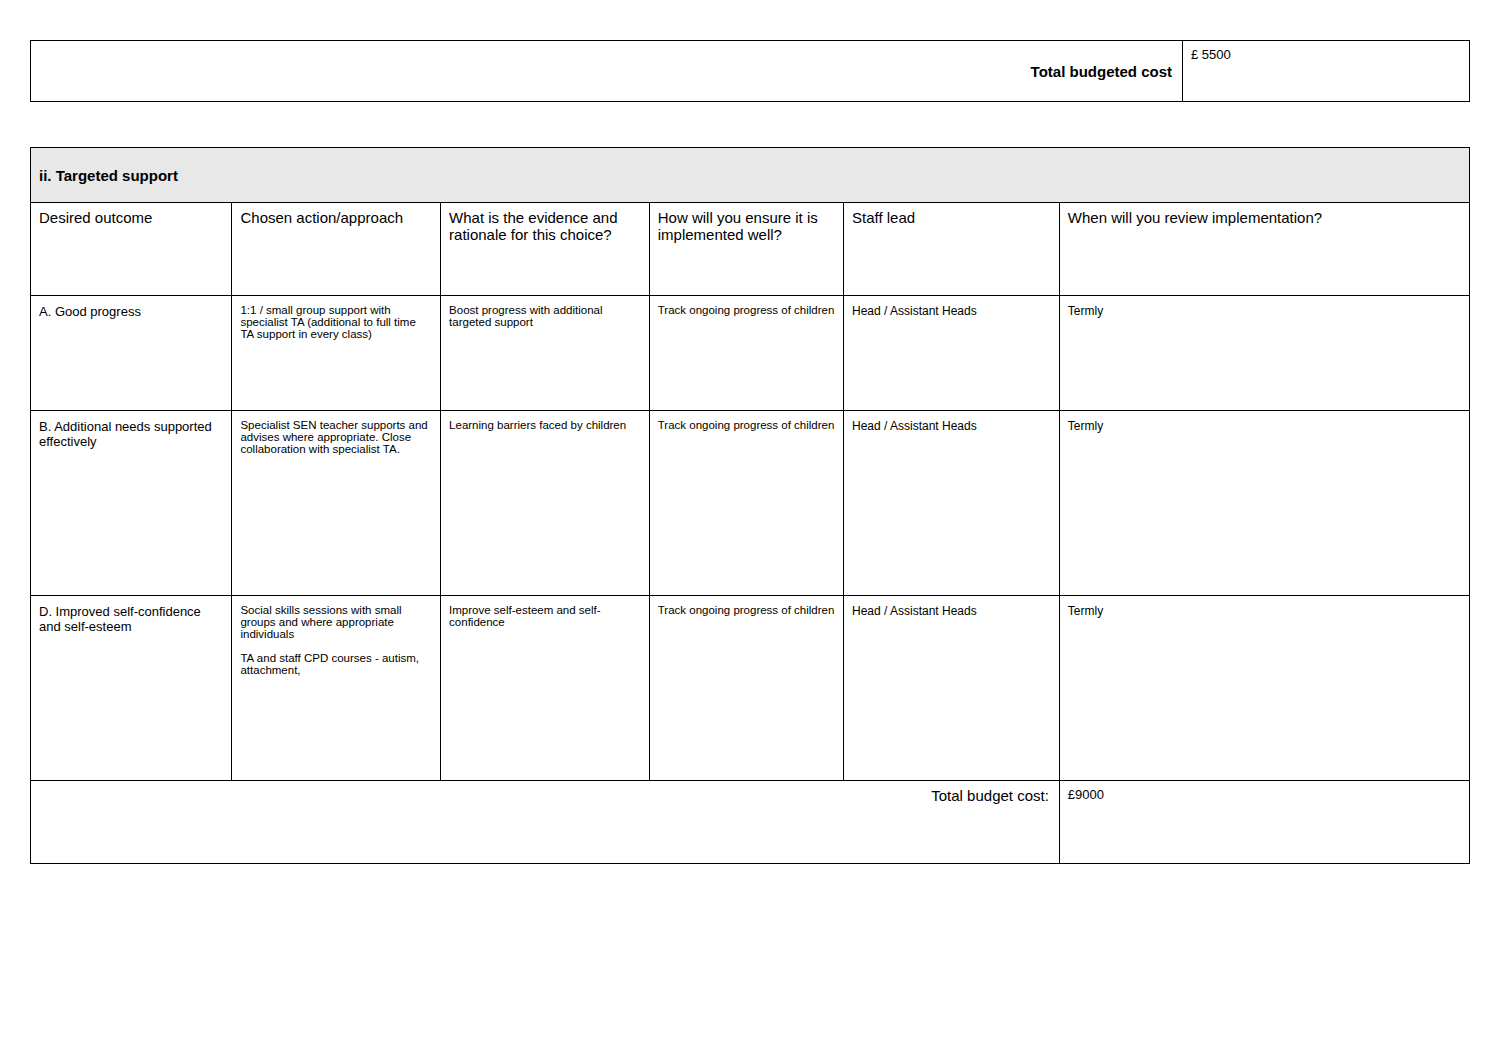| Total budgeted cost | £ 5500 |
| ii. Targeted support |
| Desired outcome | Chosen action/approach | What is the evidence and rationale for this choice? | How will you ensure it is implemented well? | Staff lead | When will you review implementation? |
| A. Good progress | 1:1 / small group support with specialist TA (additional to full time TA support in every class) | Boost progress with additional targeted support | Track ongoing progress of children | Head / Assistant Heads | Termly |
| B. Additional needs supported effectively | Specialist SEN teacher supports and advises where appropriate. Close collaboration with specialist TA. | Learning barriers faced by children | Track ongoing progress of children | Head / Assistant Heads | Termly |
| D. Improved self-confidence and self-esteem | Social skills sessions with small groups and where appropriate individuals TA and staff CPD courses - autism, attachment, | Improve self-esteem and self-confidence | Track ongoing progress of children | Head / Assistant Heads | Termly |
| Total budget cost: | £9000 |